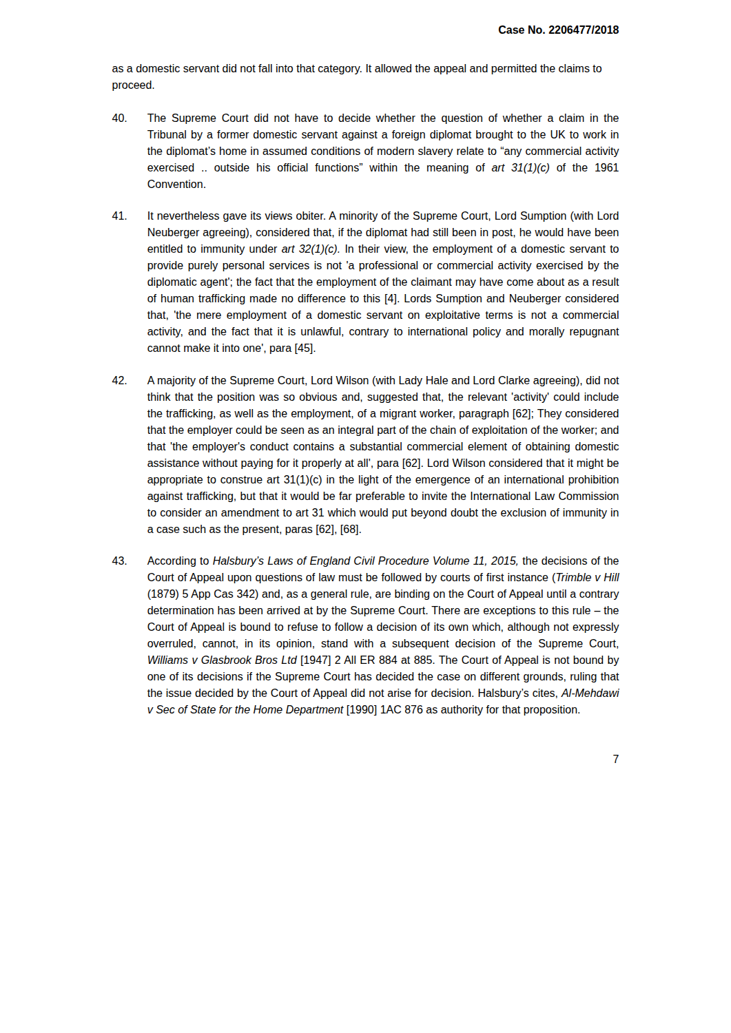Case No. 2206477/2018
as a domestic servant did not fall into that category. It allowed the appeal and permitted the claims to proceed.
40.
The Supreme Court did not have to decide whether the question of whether a claim in the Tribunal by a former domestic servant against a foreign diplomat brought to the UK to work in the diplomat’s home in assumed conditions of modern slavery relate to “any commercial activity exercised .. outside his official functions” within the meaning of art 31(1)(c) of the 1961 Convention.
41.
It nevertheless gave its views obiter. A minority of the Supreme Court, Lord Sumption (with Lord Neuberger agreeing), considered that, if the diplomat had still been in post, he would have been entitled to immunity under art 32(1)(c). In their view, the employment of a domestic servant to provide purely personal services is not 'a professional or commercial activity exercised by the diplomatic agent'; the fact that the employment of the claimant may have come about as a result of human trafficking made no difference to this [4]. Lords Sumption and Neuberger considered that, 'the mere employment of a domestic servant on exploitative terms is not a commercial activity, and the fact that it is unlawful, contrary to international policy and morally repugnant cannot make it into one', para [45].
42.
A majority of the Supreme Court, Lord Wilson (with Lady Hale and Lord Clarke agreeing), did not think that the position was so obvious and, suggested that, the relevant 'activity' could include the trafficking, as well as the employment, of a migrant worker, paragraph [62]; They considered that the employer could be seen as an integral part of the chain of exploitation of the worker; and that 'the employer's conduct contains a substantial commercial element of obtaining domestic assistance without paying for it properly at all', para [62]. Lord Wilson considered that it might be appropriate to construe art 31(1)(c) in the light of the emergence of an international prohibition against trafficking, but that it would be far preferable to invite the International Law Commission to consider an amendment to art 31 which would put beyond doubt the exclusion of immunity in a case such as the present, paras [62], [68].
43.
According to Halsbury’s Laws of England Civil Procedure Volume 11, 2015, the decisions of the Court of Appeal upon questions of law must be followed by courts of first instance (Trimble v Hill (1879) 5 App Cas 342) and, as a general rule, are binding on the Court of Appeal until a contrary determination has been arrived at by the Supreme Court. There are exceptions to this rule – the Court of Appeal is bound to refuse to follow a decision of its own which, although not expressly overruled, cannot, in its opinion, stand with a subsequent decision of the Supreme Court, Williams v Glasbrook Bros Ltd [1947] 2 All ER 884 at 885. The Court of Appeal is not bound by one of its decisions if the Supreme Court has decided the case on different grounds, ruling that the issue decided by the Court of Appeal did not arise for decision. Halsbury’s cites, Al-Mehdawi v Sec of State for the Home Department [1990] 1AC 876 as authority for that proposition.
7